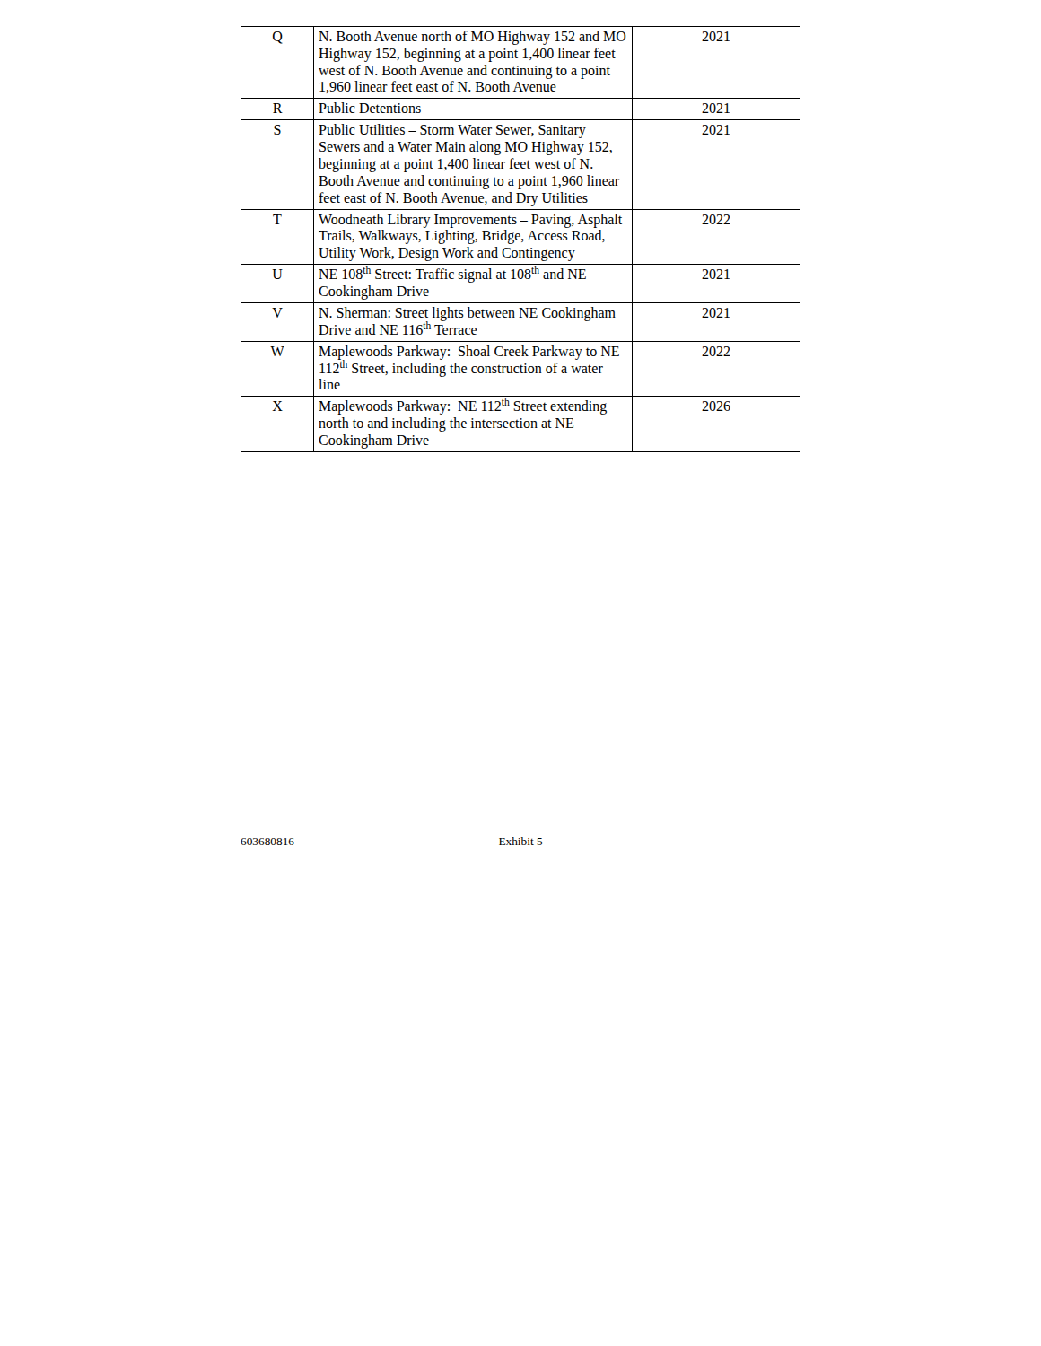| Q | N. Booth Avenue north of MO Highway 152 and MO Highway 152, beginning at a point 1,400 linear feet west of N. Booth Avenue and continuing to a point 1,960 linear feet east of N. Booth Avenue | 2021 |
| R | Public Detentions | 2021 |
| S | Public Utilities – Storm Water Sewer, Sanitary Sewers and a Water Main along MO Highway 152, beginning at a point 1,400 linear feet west of N. Booth Avenue and continuing to a point 1,960 linear feet east of N. Booth Avenue, and Dry Utilities | 2021 |
| T | Woodneath Library Improvements – Paving, Asphalt Trails, Walkways, Lighting, Bridge, Access Road, Utility Work, Design Work and Contingency | 2022 |
| U | NE 108 th Street: Traffic signal at 108 th and NE Cookingham Drive | 2021 |
| V | N. Sherman: Street lights between NE Cookingham Drive and NE 116 th Terrace | 2021 |
| W | Maplewoods Parkway: Shoal Creek Parkway to NE 112 th Street, including the construction of a water line | 2022 |
| X | Maplewoods Parkway: NE 112 th Street extending north to and including the intersection at NE Cookingham Drive | 2026 |
603680816
Exhibit 5